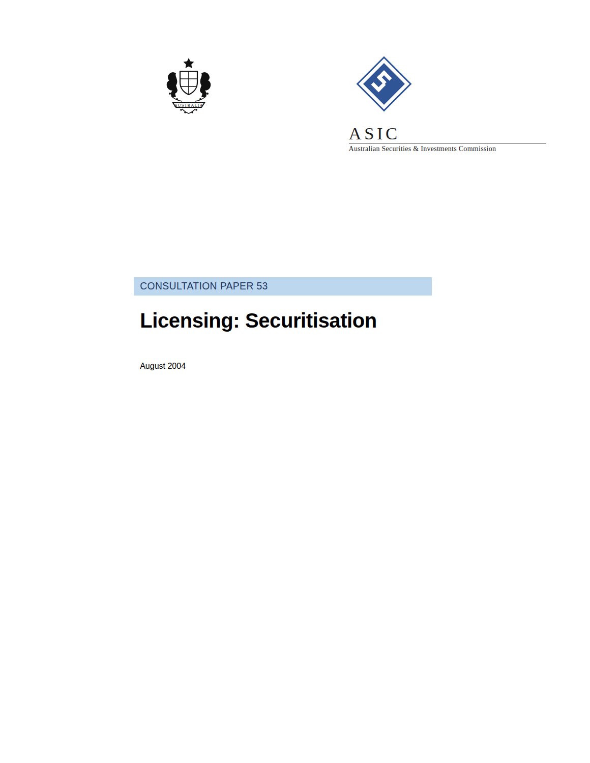Commonwealth of Australia coat of arms AUSTRALIA
ASIC logo
ASIC
Australian Securities & Investments Commission
CONSULTATION PAPER 53
Licensing: Securitisation
August 2004